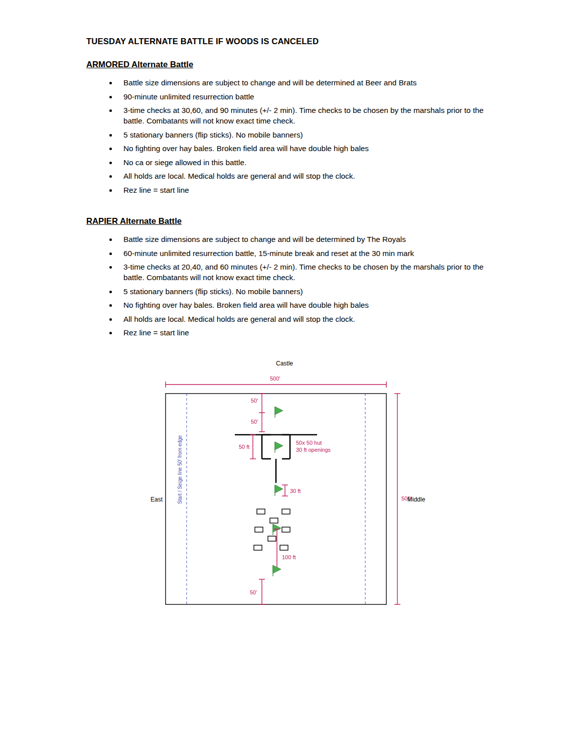TUESDAY ALTERNATE BATTLE IF WOODS IS CANCELED
ARMORED Alternate Battle
Battle size dimensions are subject to change and will be determined at Beer and Brats
90-minute unlimited resurrection battle
3-time checks at 30,60, and 90 minutes (+/- 2 min). Time checks to be chosen by the marshals prior to the battle. Combatants will not know exact time check.
5 stationary banners (flip sticks). No mobile banners)
No fighting over hay bales. Broken field area will have double high bales
No ca or siege allowed in this battle.
All holds are local. Medical holds are general and will stop the clock.
Rez line = start line
RAPIER Alternate Battle
Battle size dimensions are subject to change and will be determined by The Royals
60-minute unlimited resurrection battle, 15-minute break and reset at the 30 min mark
3-time checks at 20,40, and 60 minutes (+/- 2 min). Time checks to be chosen by the marshals prior to the battle. Combatants will not know exact time check.
5 stationary banners (flip sticks). No mobile banners)
No fighting over hay bales. Broken field area will have double high bales
All holds are local. Medical holds are general and will stop the clock.
Rez line = start line
Castle 500' 500' East Middle Start / Seige line 50' from edge 50' 50' 50x 50 hut 30 ft openings 50 ft 30 ft 100 ft 50'